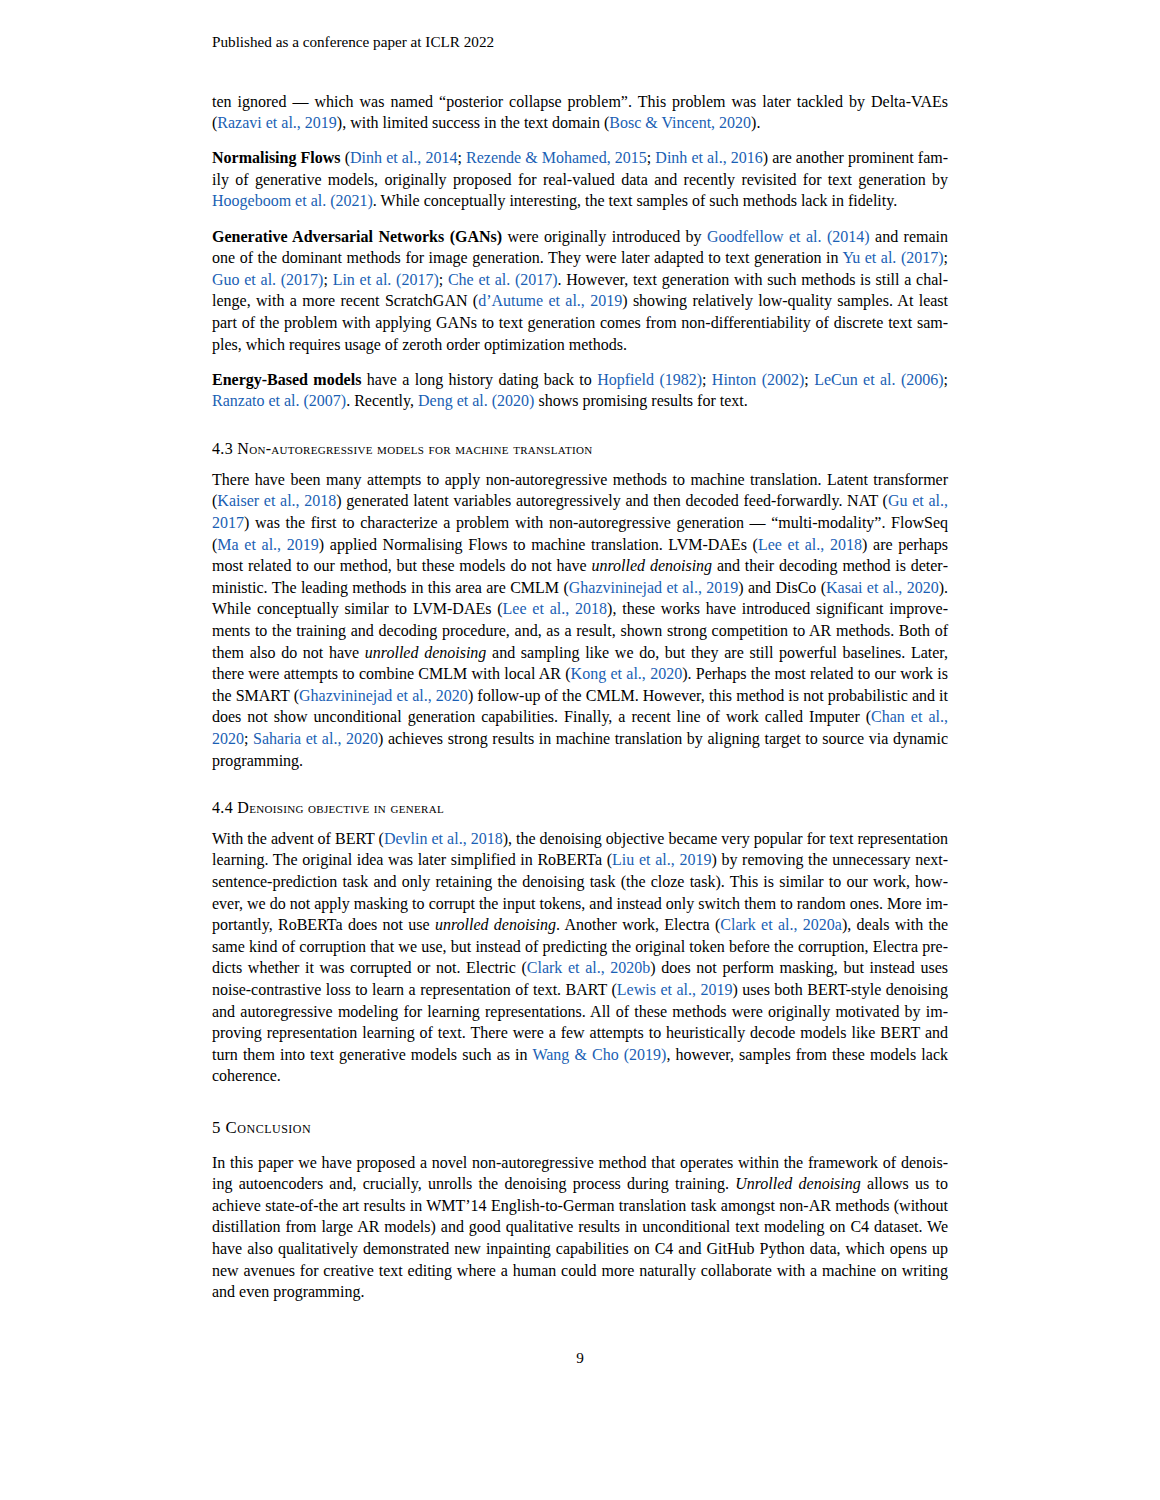Published as a conference paper at ICLR 2022
ten ignored — which was named “posterior collapse problem”. This problem was later tackled by Delta-VAEs (Razavi et al., 2019), with limited success in the text domain (Bosc & Vincent, 2020).
Normalising Flows (Dinh et al., 2014; Rezende & Mohamed, 2015; Dinh et al., 2016) are another prominent family of generative models, originally proposed for real-valued data and recently revisited for text generation by Hoogeboom et al. (2021). While conceptually interesting, the text samples of such methods lack in fidelity.
Generative Adversarial Networks (GANs) were originally introduced by Goodfellow et al. (2014) and remain one of the dominant methods for image generation. They were later adapted to text generation in Yu et al. (2017); Guo et al. (2017); Lin et al. (2017); Che et al. (2017). However, text generation with such methods is still a challenge, with a more recent ScratchGAN (d’Autume et al., 2019) showing relatively low-quality samples. At least part of the problem with applying GANs to text generation comes from non-differentiability of discrete text samples, which requires usage of zeroth order optimization methods.
Energy-Based models have a long history dating back to Hopfield (1982); Hinton (2002); LeCun et al. (2006); Ranzato et al. (2007). Recently, Deng et al. (2020) shows promising results for text.
4.3 Non-autoregressive models for machine translation
There have been many attempts to apply non-autoregressive methods to machine translation. Latent transformer (Kaiser et al., 2018) generated latent variables autoregressively and then decoded feed-forwardly. NAT (Gu et al., 2017) was the first to characterize a problem with non-autoregressive generation — “multi-modality”. FlowSeq (Ma et al., 2019) applied Normalising Flows to machine translation. LVM-DAEs (Lee et al., 2018) are perhaps most related to our method, but these models do not have unrolled denoising and their decoding method is deterministic. The leading methods in this area are CMLM (Ghazvininejad et al., 2019) and DisCo (Kasai et al., 2020). While conceptually similar to LVM-DAEs (Lee et al., 2018), these works have introduced significant improvements to the training and decoding procedure, and, as a result, shown strong competition to AR methods. Both of them also do not have unrolled denoising and sampling like we do, but they are still powerful baselines. Later, there were attempts to combine CMLM with local AR (Kong et al., 2020). Perhaps the most related to our work is the SMART (Ghazvininejad et al., 2020) follow-up of the CMLM. However, this method is not probabilistic and it does not show unconditional generation capabilities. Finally, a recent line of work called Imputer (Chan et al., 2020; Saharia et al., 2020) achieves strong results in machine translation by aligning target to source via dynamic programming.
4.4 Denoising objective in general
With the advent of BERT (Devlin et al., 2018), the denoising objective became very popular for text representation learning. The original idea was later simplified in RoBERTa (Liu et al., 2019) by removing the unnecessary next-sentence-prediction task and only retaining the denoising task (the cloze task). This is similar to our work, however, we do not apply masking to corrupt the input tokens, and instead only switch them to random ones. More importantly, RoBERTa does not use unrolled denoising. Another work, Electra (Clark et al., 2020a), deals with the same kind of corruption that we use, but instead of predicting the original token before the corruption, Electra predicts whether it was corrupted or not. Electric (Clark et al., 2020b) does not perform masking, but instead uses noise-contrastive loss to learn a representation of text. BART (Lewis et al., 2019) uses both BERT-style denoising and autoregressive modeling for learning representations. All of these methods were originally motivated by improving representation learning of text. There were a few attempts to heuristically decode models like BERT and turn them into text generative models such as in Wang & Cho (2019), however, samples from these models lack coherence.
5 Conclusion
In this paper we have proposed a novel non-autoregressive method that operates within the framework of denoising autoencoders and, crucially, unrolls the denoising process during training. Unrolled denoising allows us to achieve state-of-the art results in WMT’14 English-to-German translation task amongst non-AR methods (without distillation from large AR models) and good qualitative results in unconditional text modeling on C4 dataset. We have also qualitatively demonstrated new inpainting capabilities on C4 and GitHub Python data, which opens up new avenues for creative text editing where a human could more naturally collaborate with a machine on writing and even programming.
9